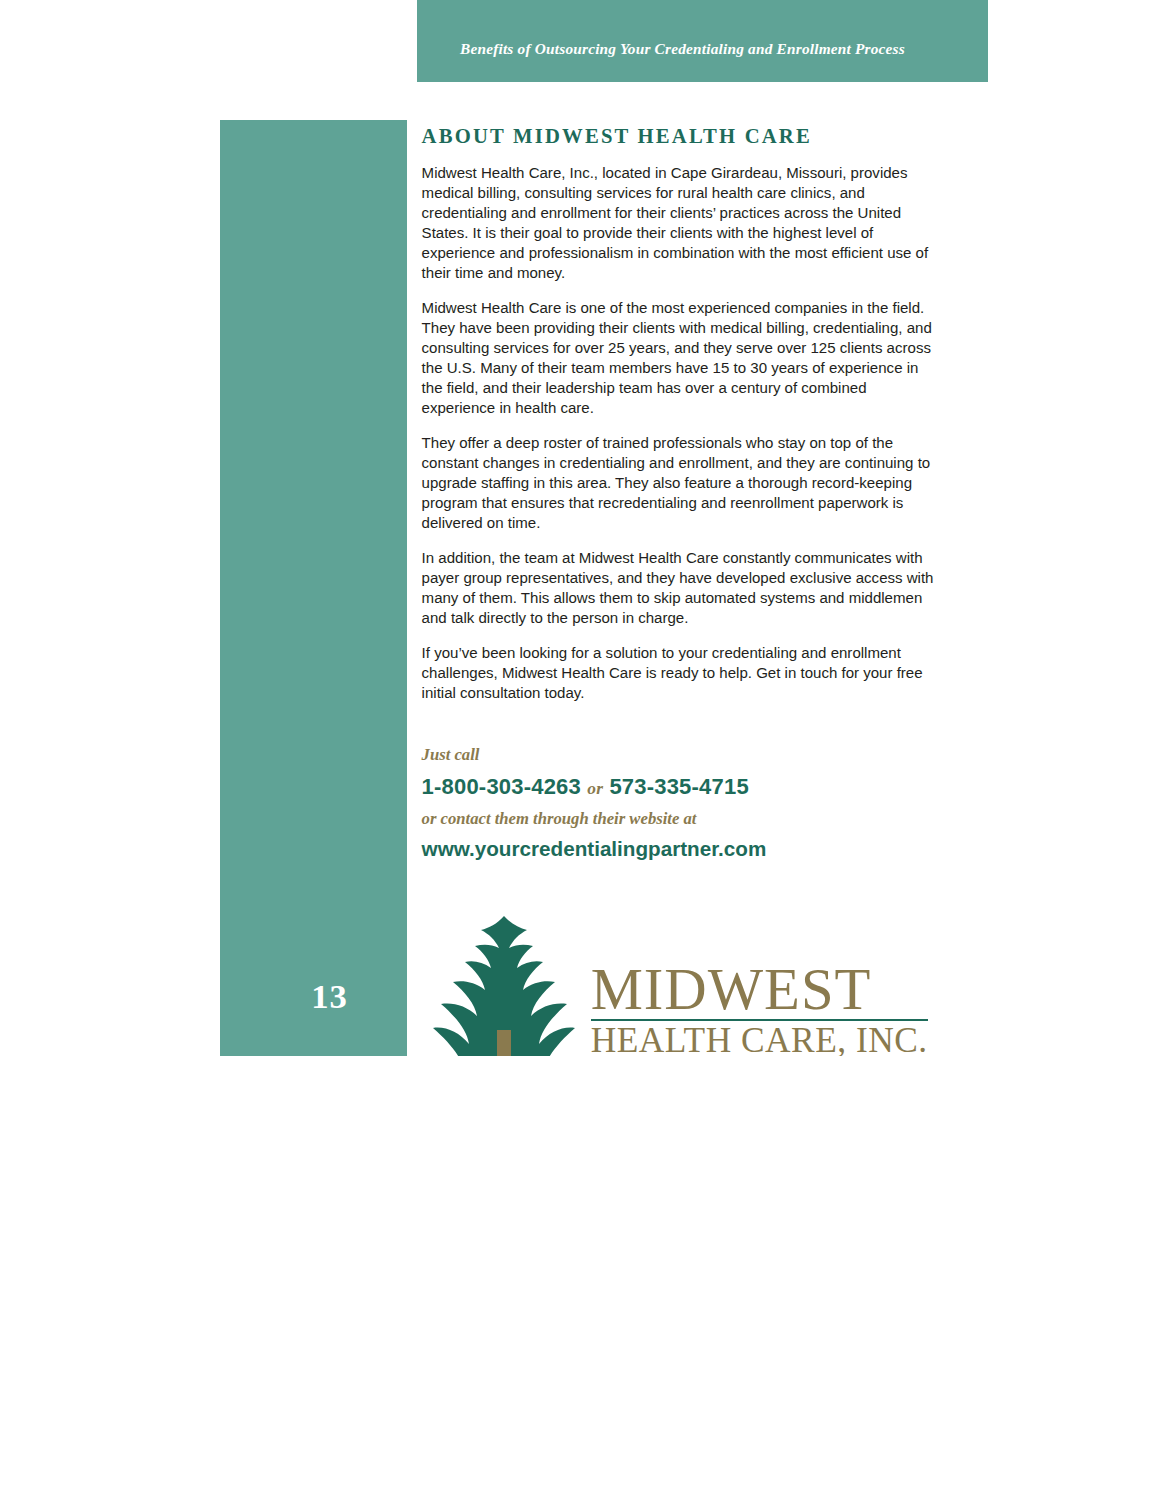Benefits of Outsourcing Your Credentialing and Enrollment Process
13
About Midwest Health Care
Midwest Health Care, Inc., located in Cape Girardeau, Missouri, provides medical billing, consulting services for rural health care clinics, and credentialing and enrollment for their clients’ practices across the United States. It is their goal to provide their clients with the highest level of experience and professionalism in combination with the most efficient use of their time and money.
Midwest Health Care is one of the most experienced companies in the field. They have been providing their clients with medical billing, credentialing, and consulting services for over 25 years, and they serve over 125 clients across the U.S. Many of their team members have 15 to 30 years of experience in the field, and their leadership team has over a century of combined experience in health care.
They offer a deep roster of trained professionals who stay on top of the constant changes in credentialing and enrollment, and they are continuing to upgrade staffing in this area. They also feature a thorough record-keeping program that ensures that recredentialing and reenrollment paperwork is delivered on time.
In addition, the team at Midwest Health Care constantly communicates with payer group representatives, and they have developed exclusive access with many of them. This allows them to skip automated systems and middlemen and talk directly to the person in charge.
If you’ve been looking for a solution to your credentialing and enrollment challenges, Midwest Health Care is ready to help. Get in touch for your free initial consultation today.
Just call
1-800-303-4263 or 573-335-4715
or contact them through their website at
www.yourcredentialingpartner.com
MIDWEST HEALTH CARE, INC.